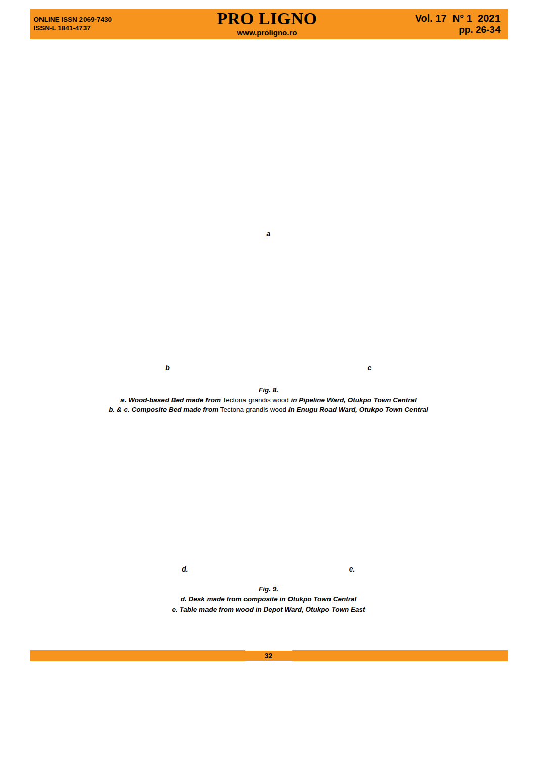ONLINE ISSN 2069-7430
ISSN-L 1841-4737
PRO LIGNO
www.proligno.ro
Vol. 17 N° 1 2021
pp. 26-34
a
b
c
Fig. 8.
a. Wood-based Bed made from Tectona grandis wood in Pipeline Ward, Otukpo Town Central
b. & c. Composite Bed made from Tectona grandis wood in Enugu Road Ward, Otukpo Town Central
d.
e.
Fig. 9.
d. Desk made from composite in Otukpo Town Central
e. Table made from wood in Depot Ward, Otukpo Town East
32